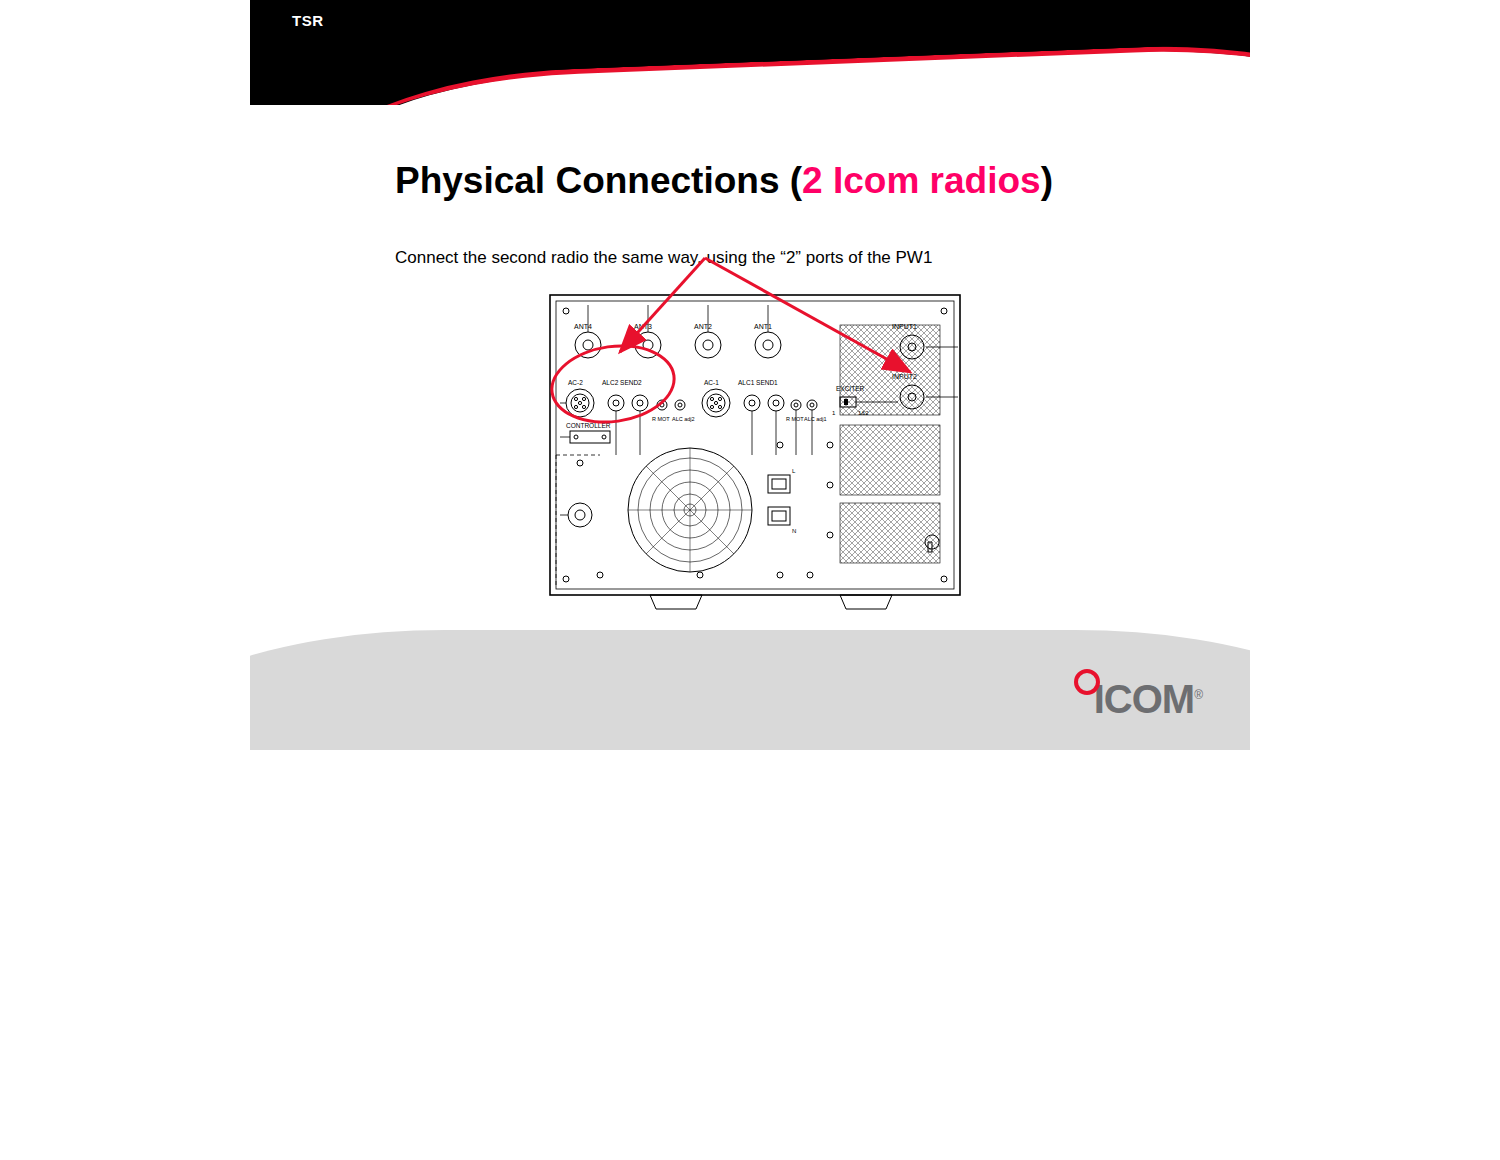TSR
Physical Connections (2 Icom radios)
Connect the second radio the same way, using the “2” ports of the PW1
ANT4 ANT3 ANT2 ANT1 INPUT1 INPUT2 AC-2 ALC2 SEND2 R MOT ALC adj2 AC-1 ALC1 SEND1 R MOT ALC adj1 EXCITER 1 1&2 CONTROLLER L N
ICOM®